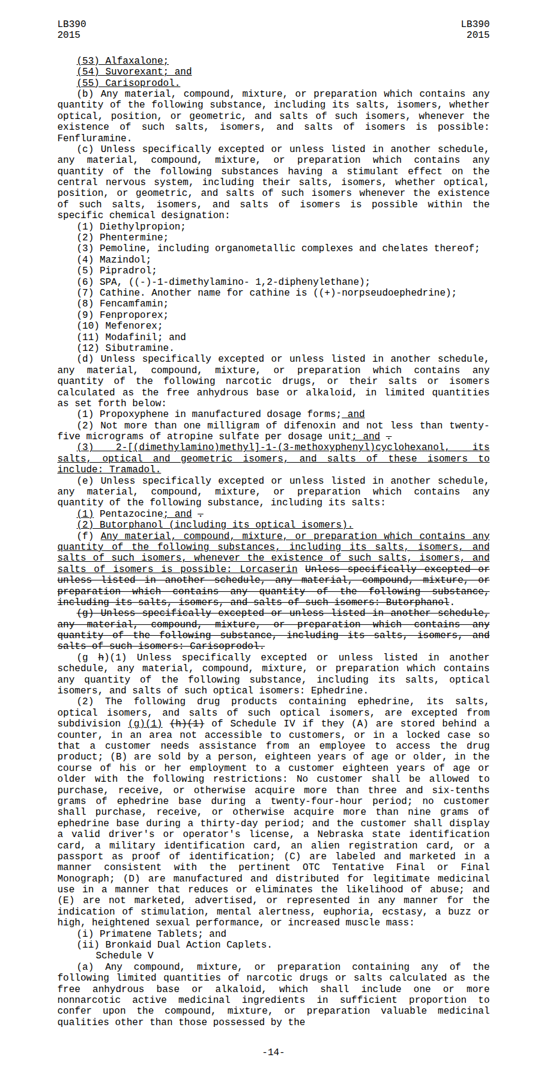LB390
2015
LB390
2015
(53) Alfaxalone;
(54) Suvorexant; and
(55) Carisoprodol.
(b) Any material, compound, mixture, or preparation which contains any quantity of the following substance, including its salts, isomers, whether optical, position, or geometric, and salts of such isomers, whenever the existence of such salts, isomers, and salts of isomers is possible: Fenfluramine.
(c) Unless specifically excepted or unless listed in another schedule, any material, compound, mixture, or preparation which contains any quantity of the following substances having a stimulant effect on the central nervous system, including their salts, isomers, whether optical, position, or geometric, and salts of such isomers whenever the existence of such salts, isomers, and salts of isomers is possible within the specific chemical designation:
(1) Diethylpropion;
(2) Phentermine;
(3) Pemoline, including organometallic complexes and chelates thereof;
(4) Mazindol;
(5) Pipradrol;
(6) SPA, ((-)-1-dimethylamino- 1,2-diphenylethane);
(7) Cathine. Another name for cathine is ((+)-norpseudoephedrine);
(8) Fencamfamin;
(9) Fenproporex;
(10) Mefenorex;
(11) Modafinil; and
(12) Sibutramine.
(d) Unless specifically excepted or unless listed in another schedule, any material, compound, mixture, or preparation which contains any quantity of the following narcotic drugs, or their salts or isomers calculated as the free anhydrous base or alkaloid, in limited quantities as set forth below:
(1) Propoxyphene in manufactured dosage forms; and
(2) Not more than one milligram of difenoxin and not less than twenty-five micrograms of atropine sulfate per dosage unit; and .
(3) 2-[(dimethylamino)methyl]-1-(3-methoxyphenyl)cyclohexanol, its salts, optical and geometric isomers, and salts of these isomers to include: Tramadol.
(e) Unless specifically excepted or unless listed in another schedule, any material, compound, mixture, or preparation which contains any quantity of the following substance, including its salts:
(1) Pentazocine; and .
(2) Butorphanol (including its optical isomers).
(f) Any material, compound, mixture, or preparation which contains any quantity of the following substances, including its salts, isomers, and salts of such isomers, whenever the existence of such salts, isomers, and salts of isomers is possible: Lorcaserin Unless specifically excepted or unless listed in another schedule, any material, compound, mixture, or preparation which contains any quantity of the following substance, including its salts, isomers, and salts of such isomers: Butorphanol.
(g) Unless specifically excepted or unless listed in another schedule, any material, compound, mixture, or preparation which contains any quantity of the following substance, including its salts, isomers, and salts of such isomers: Carisoprodol.
(g h)(1) Unless specifically excepted or unless listed in another schedule, any material, compound, mixture, or preparation which contains any quantity of the following substance, including its salts, optical isomers, and salts of such optical isomers: Ephedrine.
(2) The following drug products containing ephedrine, its salts, optical isomers, and salts of such optical isomers, are excepted from subdivision (g)(1) (h)(1) of Schedule IV if they (A) are stored behind a counter, in an area not accessible to customers, or in a locked case so that a customer needs assistance from an employee to access the drug product; (B) are sold by a person, eighteen years of age or older, in the course of his or her employment to a customer eighteen years of age or older with the following restrictions: No customer shall be allowed to purchase, receive, or otherwise acquire more than three and six-tenths grams of ephedrine base during a twenty-four-hour period; no customer shall purchase, receive, or otherwise acquire more than nine grams of ephedrine base during a thirty-day period; and the customer shall display a valid driver's or operator's license, a Nebraska state identification card, a military identification card, an alien registration card, or a passport as proof of identification; (C) are labeled and marketed in a manner consistent with the pertinent OTC Tentative Final or Final Monograph; (D) are manufactured and distributed for legitimate medicinal use in a manner that reduces or eliminates the likelihood of abuse; and (E) are not marketed, advertised, or represented in any manner for the indication of stimulation, mental alertness, euphoria, ecstasy, a buzz or high, heightened sexual performance, or increased muscle mass:
(i) Primatene Tablets; and
(ii) Bronkaid Dual Action Caplets.
Schedule V
(a) Any compound, mixture, or preparation containing any of the following limited quantities of narcotic drugs or salts calculated as the free anhydrous base or alkaloid, which shall include one or more nonnarcotic active medicinal ingredients in sufficient proportion to confer upon the compound, mixture, or preparation valuable medicinal qualities other than those possessed by the
-14-